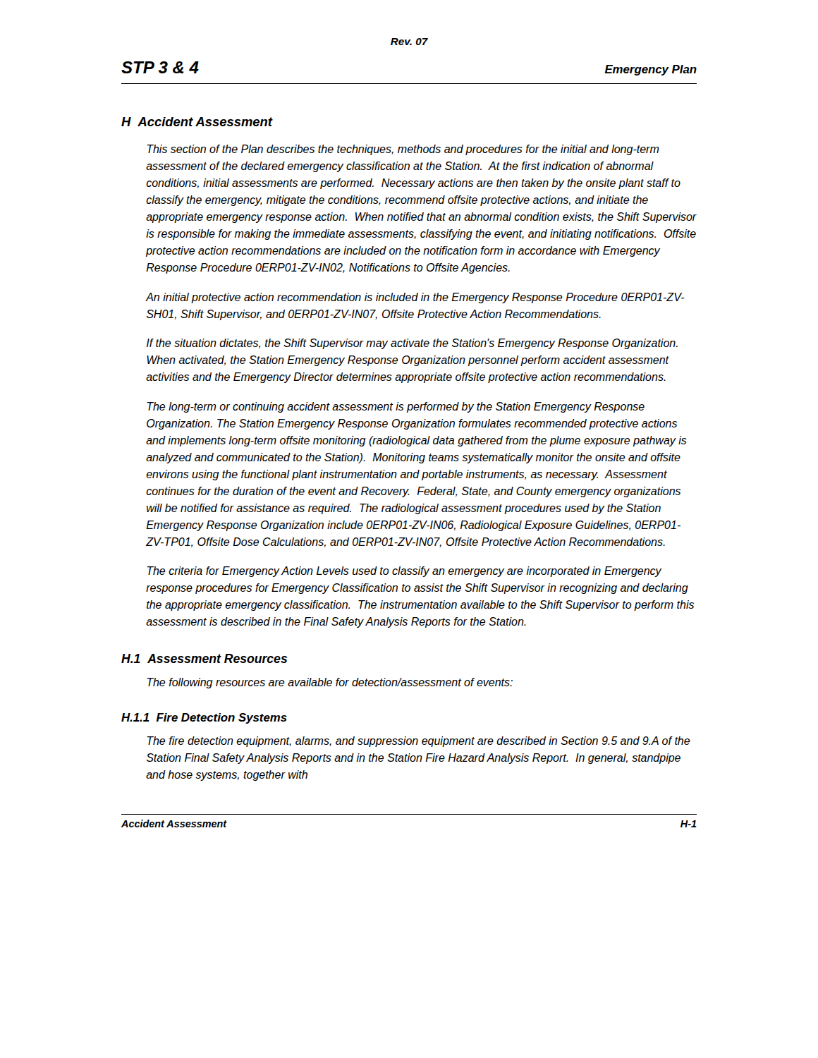Rev. 07
STP 3 & 4 Emergency Plan
H Accident Assessment
This section of the Plan describes the techniques, methods and procedures for the initial and long-term assessment of the declared emergency classification at the Station. At the first indication of abnormal conditions, initial assessments are performed. Necessary actions are then taken by the onsite plant staff to classify the emergency, mitigate the conditions, recommend offsite protective actions, and initiate the appropriate emergency response action. When notified that an abnormal condition exists, the Shift Supervisor is responsible for making the immediate assessments, classifying the event, and initiating notifications. Offsite protective action recommendations are included on the notification form in accordance with Emergency Response Procedure 0ERP01-ZV-IN02, Notifications to Offsite Agencies.
An initial protective action recommendation is included in the Emergency Response Procedure 0ERP01-ZV-SH01, Shift Supervisor, and 0ERP01-ZV-IN07, Offsite Protective Action Recommendations.
If the situation dictates, the Shift Supervisor may activate the Station's Emergency Response Organization. When activated, the Station Emergency Response Organization personnel perform accident assessment activities and the Emergency Director determines appropriate offsite protective action recommendations.
The long-term or continuing accident assessment is performed by the Station Emergency Response Organization. The Station Emergency Response Organization formulates recommended protective actions and implements long-term offsite monitoring (radiological data gathered from the plume exposure pathway is analyzed and communicated to the Station). Monitoring teams systematically monitor the onsite and offsite environs using the functional plant instrumentation and portable instruments, as necessary. Assessment continues for the duration of the event and Recovery. Federal, State, and County emergency organizations will be notified for assistance as required. The radiological assessment procedures used by the Station Emergency Response Organization include 0ERP01-ZV-IN06, Radiological Exposure Guidelines, 0ERP01-ZV-TP01, Offsite Dose Calculations, and 0ERP01-ZV-IN07, Offsite Protective Action Recommendations.
The criteria for Emergency Action Levels used to classify an emergency are incorporated in Emergency response procedures for Emergency Classification to assist the Shift Supervisor in recognizing and declaring the appropriate emergency classification. The instrumentation available to the Shift Supervisor to perform this assessment is described in the Final Safety Analysis Reports for the Station.
H.1 Assessment Resources
The following resources are available for detection/assessment of events:
H.1.1 Fire Detection Systems
The fire detection equipment, alarms, and suppression equipment are described in Section 9.5 and 9.A of the Station Final Safety Analysis Reports and in the Station Fire Hazard Analysis Report. In general, standpipe and hose systems, together with
Accident Assessment H-1